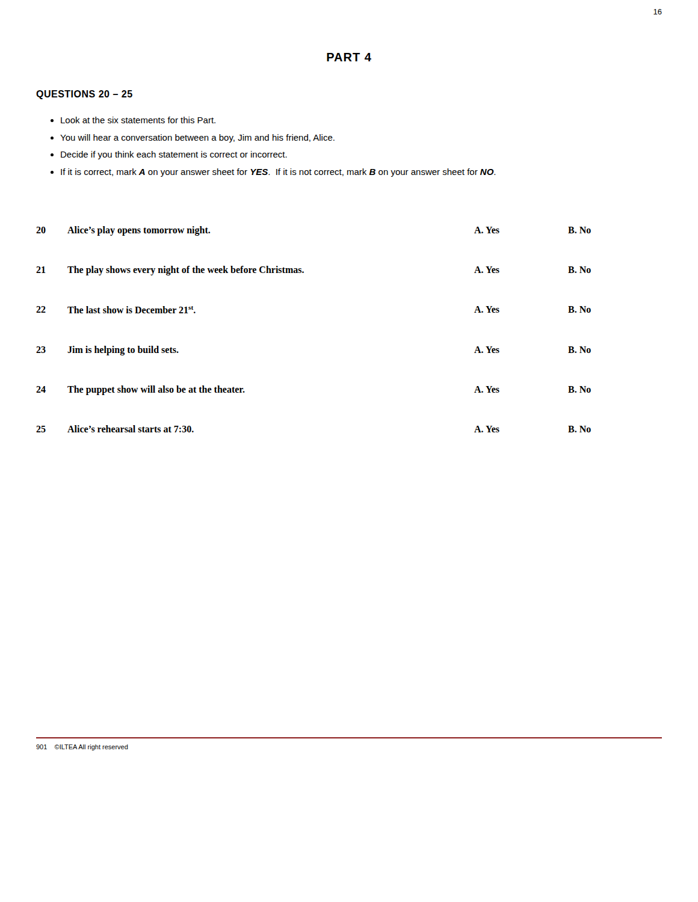16
PART 4
QUESTIONS 20 – 25
Look at the six statements for this Part.
You will hear a conversation between a boy, Jim and his friend, Alice.
Decide if you think each statement is correct or incorrect.
If it is correct, mark A on your answer sheet for YES. If it is not correct, mark B on your answer sheet for NO.
| 20 | Alice’s play opens tomorrow night. | A. Yes | B. No |
| 21 | The play shows every night of the week before Christmas. | A. Yes | B. No |
| 22 | The last show is December 21 st . | A. Yes | B. No |
| 23 | Jim is helping to build sets. | A. Yes | B. No |
| 24 | The puppet show will also be at the theater. | A. Yes | B. No |
| 25 | Alice’s rehearsal starts at 7:30. | A. Yes | B. No |
901 ©ILTEA All right reserved